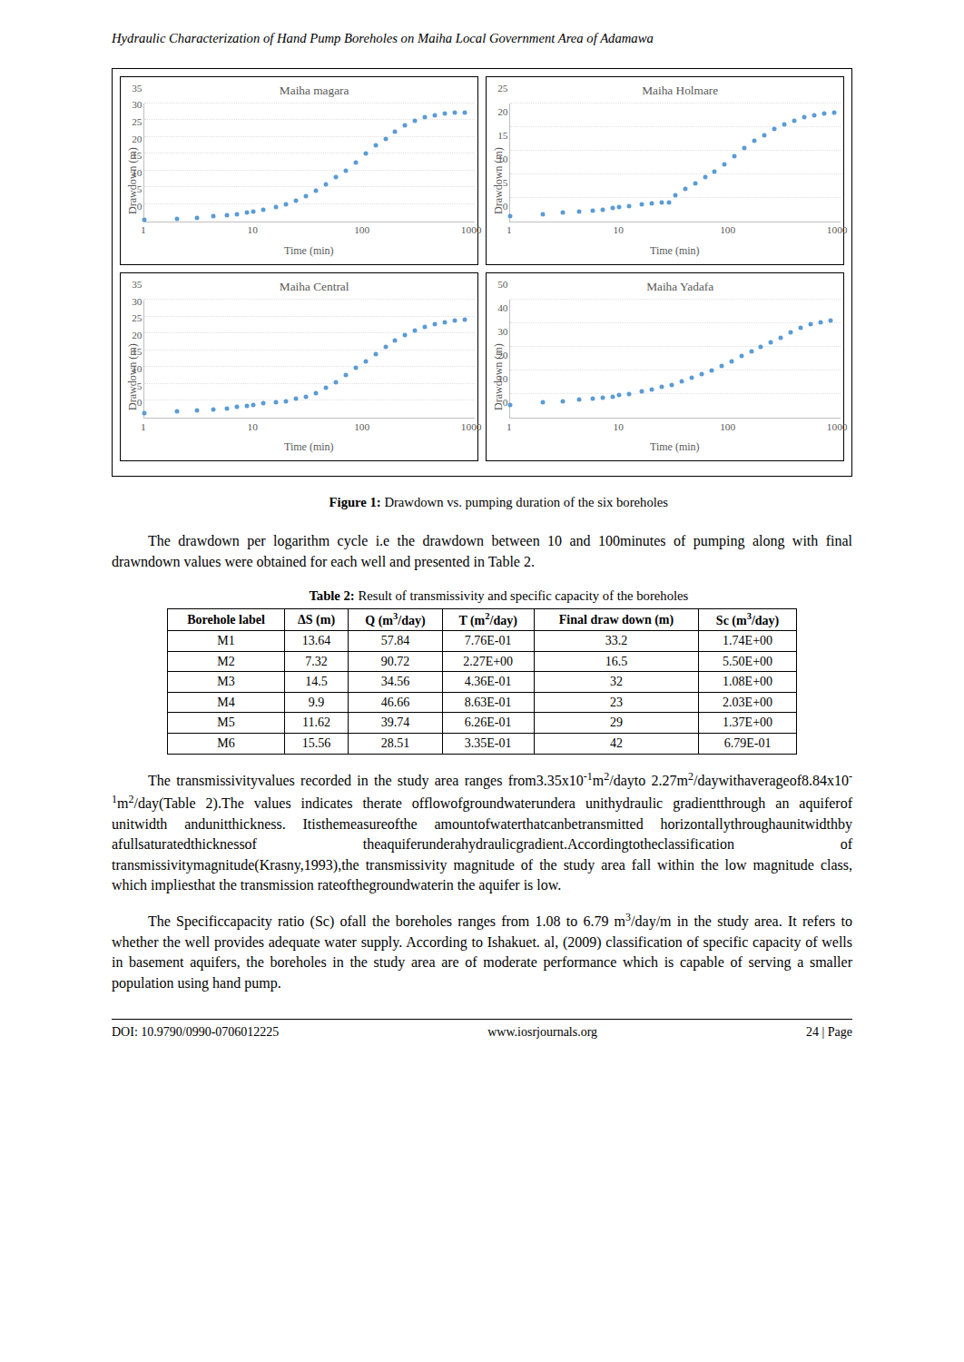Hydraulic Characterization of Hand Pump Boreholes on Maiha Local Government Area of Adamawa
Maiha magara
Drawdown (m)
0 5 10 15 20 25 30 35
1 10 100 1000
Time (min)
Maiha Holmare
Drawdown (m)
0 5 10 15 20 25
1 10 100 1000
Time (min)
Maiha Central
Drawdown (m)
0 5 10 15 20 25 30 35
1 10 100 1000
Time (min)
Maiha Yadafa
Drawdown (m)
0 10 20 30 40 50
1 10 100 1000
Time (min)
Figure 1: Drawdown vs. pumping duration of the six boreholes
The drawdown per logarithm cycle i.e the drawdown between 10 and 100minutes of pumping along with final drawndown values were obtained for each well and presented in Table 2.
Table 2: Result of transmissivity and specific capacity of the boreholes
| Borehole label | ΔS (m) | Q (m 3 /day) | T (m 2 /day) | Final draw down (m) | Sc (m 3 /day) |
| --- | --- | --- | --- | --- | --- |
| M1 | 13.64 | 57.84 | 7.76E-01 | 33.2 | 1.74E+00 |
| M2 | 7.32 | 90.72 | 2.27E+00 | 16.5 | 5.50E+00 |
| M3 | 14.5 | 34.56 | 4.36E-01 | 32 | 1.08E+00 |
| M4 | 9.9 | 46.66 | 8.63E-01 | 23 | 2.03E+00 |
| M5 | 11.62 | 39.74 | 6.26E-01 | 29 | 1.37E+00 |
| M6 | 15.56 | 28.51 | 3.35E-01 | 42 | 6.79E-01 |
The transmissivityvalues recorded in the study area ranges from3.35x10-1m2/dayto 2.27m2/daywithaverageof8.84x10-1m2/day(Table 2).The values indicates therate offlowofgroundwaterundera unithydraulic gradientthrough an aquiferof unitwidth andunitthickness. Itisthemeasureofthe amountofwaterthatcanbetransmitted horizontallythroughaunitwidthby afullsaturatedthicknessof theaquiferunderahydraulicgradient.Accordingtotheclassification of transmissivitymagnitude(Krasny,1993),the transmissivity magnitude of the study area fall within the low magnitude class, which impliesthat the transmission rateofthegroundwaterin the aquifer is low.
The Specificcapacity ratio (Sc) ofall the boreholes ranges from 1.08 to 6.79 m3/day/m in the study area. It refers to whether the well provides adequate water supply. According to Ishakuet. al, (2009) classification of specific capacity of wells in basement aquifers, the boreholes in the study area are of moderate performance which is capable of serving a smaller population using hand pump.
DOI: 10.9790/0990-0706012225 www.iosrjournals.org 24 | Page